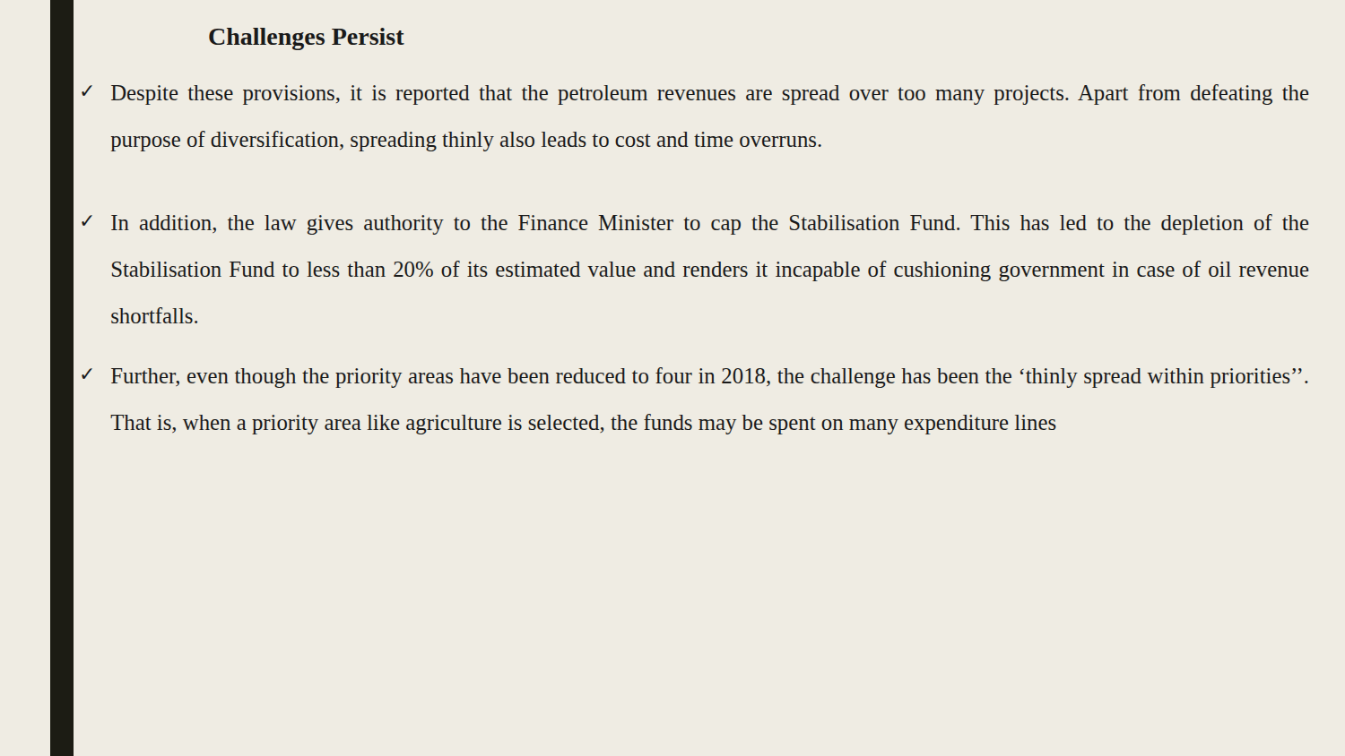Challenges Persist
Despite these provisions, it is reported that the petroleum revenues are spread over too many projects. Apart from defeating the purpose of diversification, spreading thinly also leads to cost and time overruns.
In addition, the law gives authority to the Finance Minister to cap the Stabilisation Fund. This has led to the depletion of the Stabilisation Fund to less than 20% of its estimated value and renders it incapable of cushioning government in case of oil revenue shortfalls.
Further, even though the priority areas have been reduced to four in 2018, the challenge has been the ‘thinly spread within priorities’’. That is, when a priority area like agriculture is selected, the funds may be spent on many expenditure lines